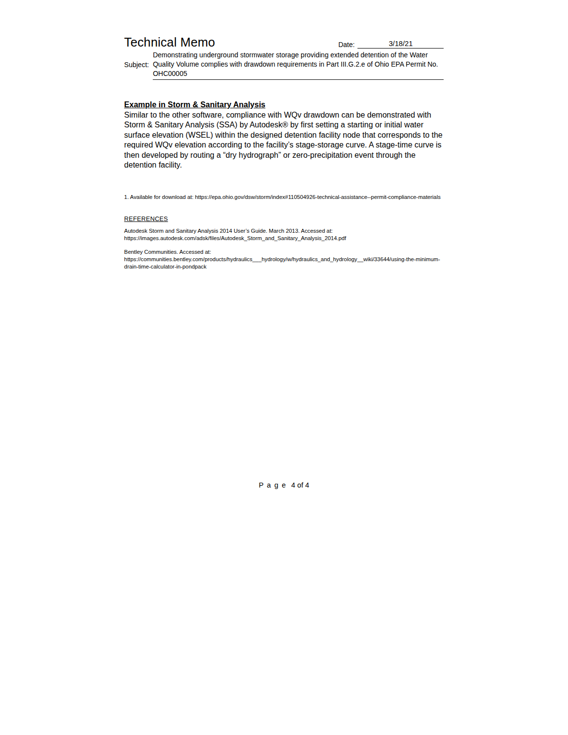Technical Memo
Date: 3/18/21
Subject:
Demonstrating underground stormwater storage providing extended detention of the Water Quality Volume complies with drawdown requirements in Part III.G.2.e of Ohio EPA Permit No. OHC00005
Example in Storm & Sanitary Analysis
Similar to the other software, compliance with WQv drawdown can be demonstrated with Storm & Sanitary Analysis (SSA) by Autodesk® by first setting a starting or initial water surface elevation (WSEL) within the designed detention facility node that corresponds to the required WQv elevation according to the facility’s stage-storage curve. A stage-time curve is then developed by routing a “dry hydrograph” or zero-precipitation event through the detention facility.
1. Available for download at: https://epa.ohio.gov/dsw/storm/index#110504926-technical-assistance--permit-compliance-materials
REFERENCES
Autodesk Storm and Sanitary Analysis 2014 User’s Guide. March 2013. Accessed at: https://images.autodesk.com/adsk/files/Autodesk_Storm_and_Sanitary_Analysis_2014.pdf
Bentley Communities. Accessed at: https://communities.bentley.com/products/hydraulics___hydrology/w/hydraulics_and_hydrology__wiki/33644/using-the-minimum-drain-time-calculator-in-pondpack
P a g e 4 of 4